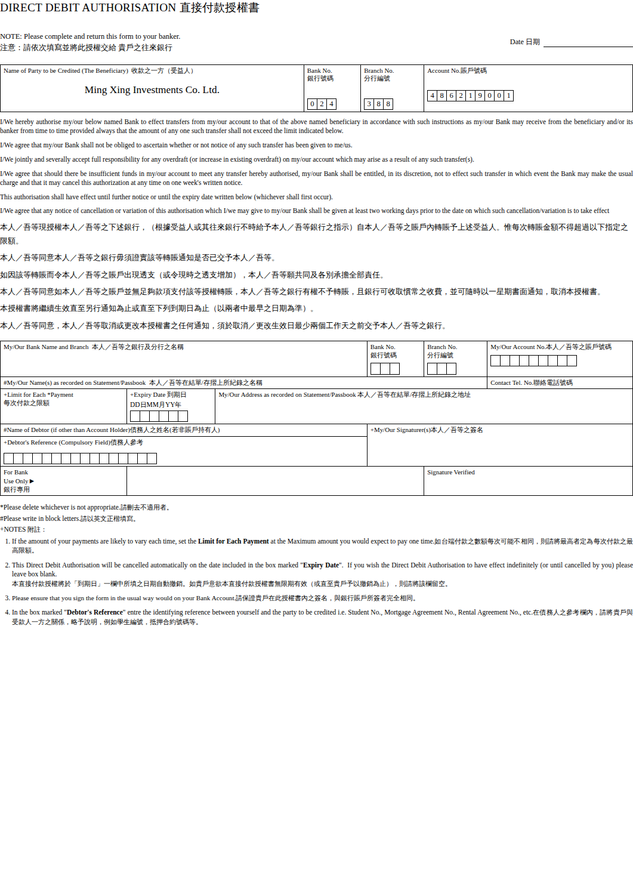DIRECT DEBIT AUTHORISATION 直接付款授權書
NOTE: Please complete and return this form to your banker.
注意：請依次填寫並將此授權交給 貴戶之往來銀行
Date 日期
| Name of Party to be Credited (The Beneficiary) 收款之一方（受益人） Ming Xing Investments Co. Ltd. | Bank No. 銀行號碼 / 0 / 2 / 4 / | Branch No. 分行編號 / 3 / 8 / 8 / | Account No.賬戶號碼 / 4 / 8 / 6 / 2 / 1 / 9 / 0 / 0 / 1 / |
I/We hereby authorise my/our below named Bank to effect transfers from my/our account to that of the above named beneficiary in accordance with such instructions as my/our Bank may receive from the beneficiary and/or its banker from time to time provided always that the amount of any one such transfer shall not exceed the limit indicated below.
I/We agree that my/our Bank shall not be obliged to ascertain whether or not notice of any such transfer has been given to me/us.
I/We jointly and severally accept full responsibility for any overdraft (or increase in existing overdraft) on my/our account which may arise as a result of any such transfer(s).
I/We agree that should there be insufficient funds in my/our account to meet any transfer hereby authorised, my/our Bank shall be entitled, in its discretion, not to effect such transfer in which event the Bank may make the usual charge and that it may cancel this authorization at any time on one week's written notice.
This authorisation shall have effect until further notice or until the expiry date written below (whichever shall first occur).
I/We agree that any notice of cancellation or variation of this authorisation which I/we may give to my/our Bank shall be given at least two working days prior to the date on which such cancellation/variation is to take effect
本人／吾等現授權本人／吾等之下述銀行，（根據受益人或其往來銀行不時給予本人／吾等銀行之指示）自本人／吾等之賬戶內轉賬予上述受益人。惟每次轉賬金額不得超過以下指定之限額。
本人／吾等同意本人／吾等之銀行毋須證實該等轉賬通知是否已交予本人／吾等。
如因該等轉賬而令本人／吾等之賬戶出現透支（或令現時之透支增加），本人／吾等願共同及各別承擔全部責任。
本人／吾等同意如本人／吾等之賬戶並無足夠款項支付該等授權轉賬，本人／吾等之銀行有權不予轉賬，且銀行可收取慣常之收費，並可隨時以一星期書面通知，取消本授權書。
本授權書將繼續生效直至另行通知為止或直至下列到期日為止（以兩者中最早之日期為準）。
本人／吾等同意，本人／吾等取消或更改本授權書之任何通知，須於取消／更改生效日最少兩個工作天之前交予本人／吾等之銀行。
| My/Our Bank Name and Branch 本人／吾等之銀行及分行之名稱 | Bank No. 銀行號碼 | Branch No. 分行編號 | My/Our Account No.本人／吾等之賬戶號碼 |
| #My/Our Name(s) as recorded on Statement/Passbook 本人／吾等在結單/存摺上所紀錄之名稱 | Contact Tel. No.聯絡電話號碼 |
| +Limit for Each *Payment 每次付款之限額 | +Expiry Date 到期日 DD日MM月YY年 | My/Our Address as recorded on Statement/Passbook 本人／吾等在結單/存摺上所紀錄之地址 |
| #Name of Debtor (if other than Account Holder)債務人之姓名(若非賬戶持有人) | +My/Our Signaturer(s)本人／吾等之簽名 |
| +Debtor's Reference (Compulsory Field)債務人參考 |
| For Bank Use Only ► 銀行專用 | | Signature Verified |
*Please delete whichever is not appropriate.請刪去不適用者。
#Please write in block letters.請以英文正楷填寫。
+NOTES 附註：
If the amount of your payments are likely to vary each time, set the Limit for Each Payment at the Maximum amount you would expect to pay one time.如台端付款之數額每次可能不相同，則請將最高者定為每次付款之最高限額。
This Direct Debit Authorisation will be cancelled automatically on the date included in the box marked "Expiry Date". If you wish the Direct Debit Authorisation to have effect indefinitely (or until cancelled by you) please leave box blank.
本直接付款授權將於「到期日」一欄中所填之日期自動撤銷。如貴戶意欲本直接付款授權書無限期有效（或直至貴戶予以撤銷為止），則請將該欄留空。
Please ensure that you sign the form in the usual way would on your Bank Account.請保證貴戶在此授權書內之簽名，與銀行賬戶所簽者完全相同。
In the box marked "Debtor's Reference" entre the identifying reference between yourself and the party to be credited i.e. Student No., Mortgage Agreement No., Rental Agreement No., etc.在債務人之參考欄內，請將貴戶與受款人一方之關係，略予說明，例如學生編號，抵押合約號碼等。